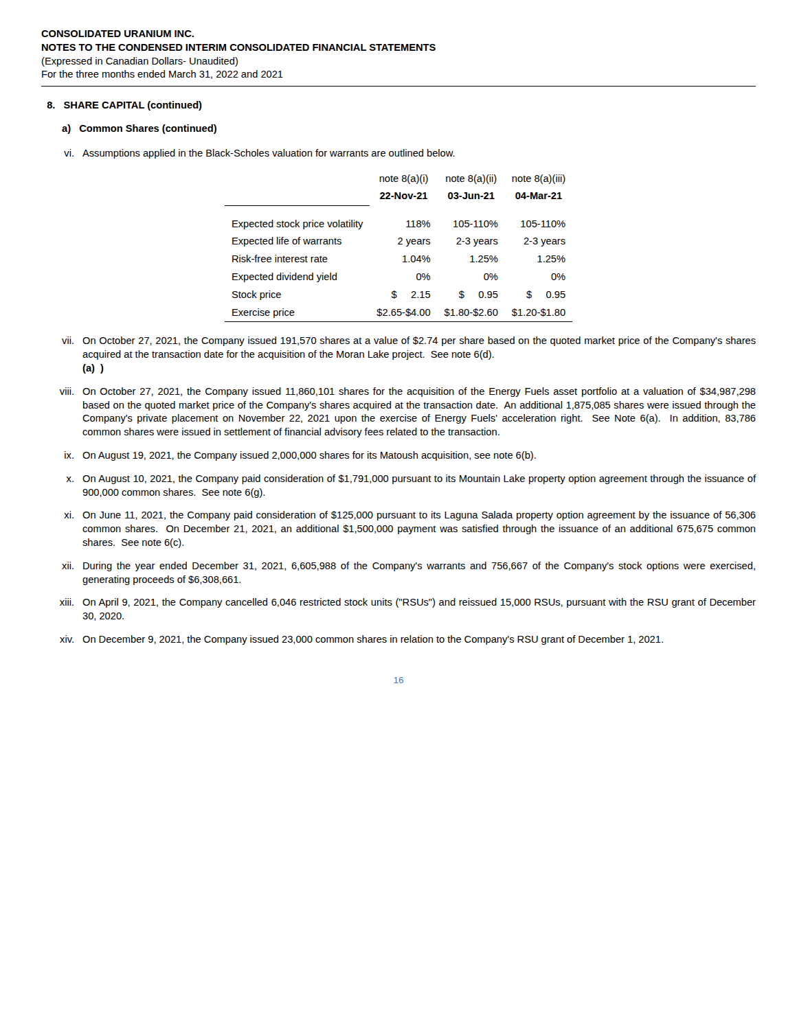CONSOLIDATED URANIUM INC.
NOTES TO THE CONDENSED INTERIM CONSOLIDATED FINANCIAL STATEMENTS
(Expressed in Canadian Dollars- Unaudited)
For the three months ended March 31, 2022 and 2021
8. SHARE CAPITAL (continued)
a) Common Shares (continued)
vi.
Assumptions applied in the Black-Scholes valuation for warrants are outlined below.
| | note 8(a)(i) | note 8(a)(ii) | note 8(a)(iii) |
| | 22-Nov-21 | 03-Jun-21 | 04-Mar-21 |
| Expected stock price volatility | 118% | 105-110% | 105-110% |
| Expected life of warrants | 2 years | 2-3 years | 2-3 years |
| Risk-free interest rate | 1.04% | 1.25% | 1.25% |
| Expected dividend yield | 0% | 0% | 0% |
| Stock price | $ 2.15 | $ 0.95 | $ 0.95 |
| Exercise price | $2.65-$4.00 | $1.80-$2.60 | $1.20-$1.80 |
vii.
On October 27, 2021, the Company issued 191,570 shares at a value of $2.74 per share based on the quoted market price of the Company's shares acquired at the transaction date for the acquisition of the Moran Lake project. See note 6(d).
(a) )
viii.
On October 27, 2021, the Company issued 11,860,101 shares for the acquisition of the Energy Fuels asset portfolio at a valuation of $34,987,298 based on the quoted market price of the Company's shares acquired at the transaction date. An additional 1,875,085 shares were issued through the Company's private placement on November 22, 2021 upon the exercise of Energy Fuels' acceleration right. See Note 6(a). In addition, 83,786 common shares were issued in settlement of financial advisory fees related to the transaction.
ix.
On August 19, 2021, the Company issued 2,000,000 shares for its Matoush acquisition, see note 6(b).
x.
On August 10, 2021, the Company paid consideration of $1,791,000 pursuant to its Mountain Lake property option agreement through the issuance of 900,000 common shares. See note 6(g).
xi.
On June 11, 2021, the Company paid consideration of $125,000 pursuant to its Laguna Salada property option agreement by the issuance of 56,306 common shares. On December 21, 2021, an additional $1,500,000 payment was satisfied through the issuance of an additional 675,675 common shares. See note 6(c).
xii.
During the year ended December 31, 2021, 6,605,988 of the Company's warrants and 756,667 of the Company's stock options were exercised, generating proceeds of $6,308,661.
xiii.
On April 9, 2021, the Company cancelled 6,046 restricted stock units ("RSUs") and reissued 15,000 RSUs, pursuant with the RSU grant of December 30, 2020.
xiv.
On December 9, 2021, the Company issued 23,000 common shares in relation to the Company's RSU grant of December 1, 2021.
16